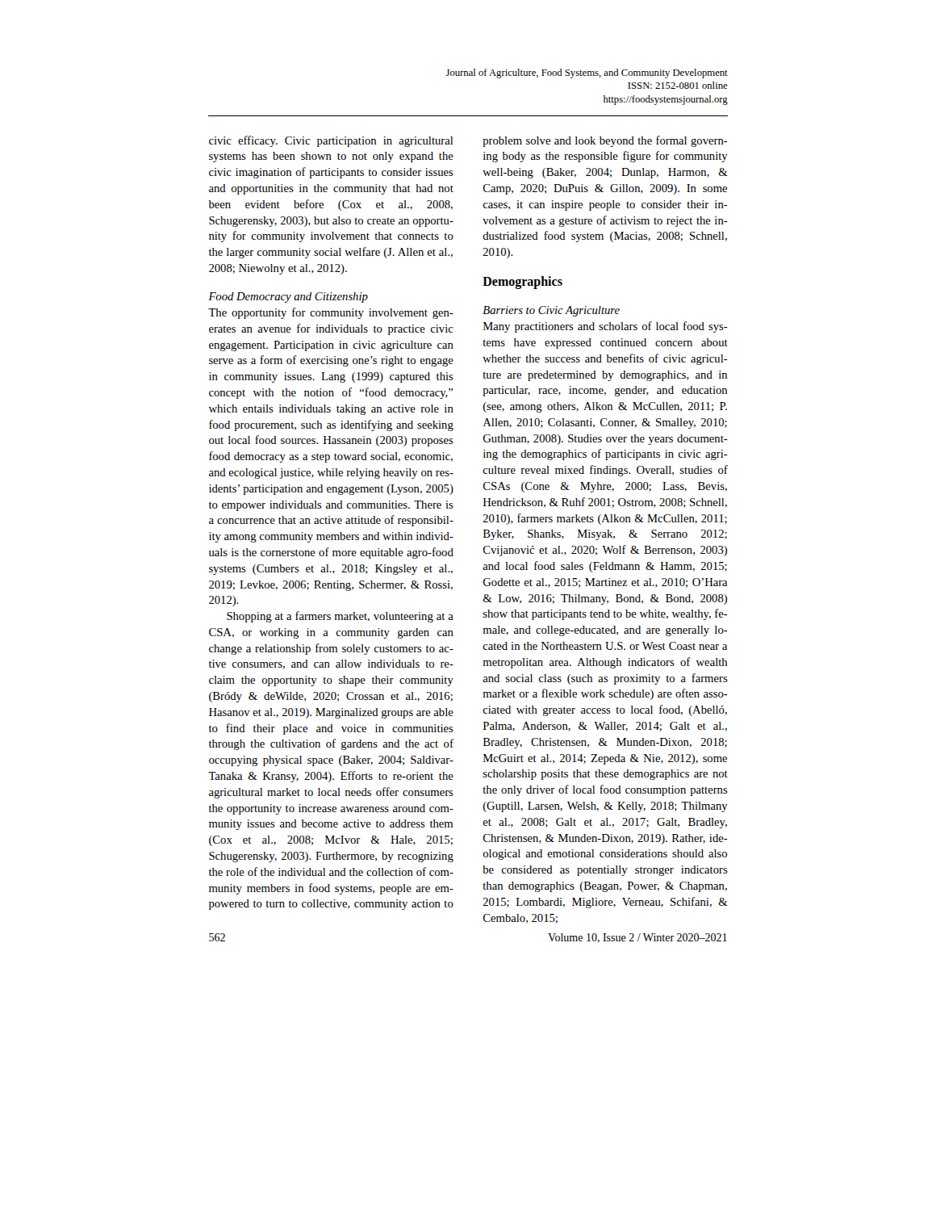Journal of Agriculture, Food Systems, and Community Development
ISSN: 2152-0801 online
https://foodsystemsjournal.org
civic efficacy. Civic participation in agricultural systems has been shown to not only expand the civic imagination of participants to consider issues and opportunities in the community that had not been evident before (Cox et al., 2008, Schugerensky, 2003), but also to create an opportunity for community involvement that connects to the larger community social welfare (J. Allen et al., 2008; Niewolny et al., 2012).
Food Democracy and Citizenship
The opportunity for community involvement generates an avenue for individuals to practice civic engagement. Participation in civic agriculture can serve as a form of exercising one’s right to engage in community issues. Lang (1999) captured this concept with the notion of “food democracy,” which entails individuals taking an active role in food procurement, such as identifying and seeking out local food sources. Hassanein (2003) proposes food democracy as a step toward social, economic, and ecological justice, while relying heavily on residents’ participation and engagement (Lyson, 2005) to empower individuals and communities. There is a concurrence that an active attitude of responsibility among community members and within individuals is the cornerstone of more equitable agro-food systems (Cumbers et al., 2018; Kingsley et al., 2019; Levkoe, 2006; Renting, Schermer, & Rossi, 2012).
Shopping at a farmers market, volunteering at a CSA, or working in a community garden can change a relationship from solely customers to active consumers, and can allow individuals to reclaim the opportunity to shape their community (Bródy & deWilde, 2020; Crossan et al., 2016; Hasanov et al., 2019). Marginalized groups are able to find their place and voice in communities through the cultivation of gardens and the act of occupying physical space (Baker, 2004; Saldivar-Tanaka & Kransy, 2004). Efforts to re-orient the agricultural market to local needs offer consumers the opportunity to increase awareness around community issues and become active to address them (Cox et al., 2008; McIvor & Hale, 2015; Schugerensky, 2003). Furthermore, by recognizing the role of the individual and the collection of community members in food systems, people are empowered to turn to collective, community action to problem solve and look beyond the formal governing body as the responsible figure for community well-being (Baker, 2004; Dunlap, Harmon, & Camp, 2020; DuPuis & Gillon, 2009). In some cases, it can inspire people to consider their involvement as a gesture of activism to reject the industrialized food system (Macias, 2008; Schnell, 2010).
Demographics
Barriers to Civic Agriculture
Many practitioners and scholars of local food systems have expressed continued concern about whether the success and benefits of civic agriculture are predetermined by demographics, and in particular, race, income, gender, and education (see, among others, Alkon & McCullen, 2011; P. Allen, 2010; Colasanti, Conner, & Smalley, 2010; Guthman, 2008). Studies over the years documenting the demographics of participants in civic agriculture reveal mixed findings. Overall, studies of CSAs (Cone & Myhre, 2000; Lass, Bevis, Hendrickson, & Ruhf 2001; Ostrom, 2008; Schnell, 2010), farmers markets (Alkon & McCullen, 2011; Byker, Shanks, Misyak, & Serrano 2012; Cvijanović et al., 2020; Wolf & Berrenson, 2003) and local food sales (Feldmann & Hamm, 2015; Godette et al., 2015; Martinez et al., 2010; O’Hara & Low, 2016; Thilmany, Bond, & Bond, 2008) show that participants tend to be white, wealthy, female, and college-educated, and are generally located in the Northeastern U.S. or West Coast near a metropolitan area. Although indicators of wealth and social class (such as proximity to a farmers market or a flexible work schedule) are often associated with greater access to local food, (Abelló, Palma, Anderson, & Waller, 2014; Galt et al., Bradley, Christensen, & Munden-Dixon, 2018; McGuirt et al., 2014; Zepeda & Nie, 2012), some scholarship posits that these demographics are not the only driver of local food consumption patterns (Guptill, Larsen, Welsh, & Kelly, 2018; Thilmany et al., 2008; Galt et al., 2017; Galt, Bradley, Christensen, & Munden-Dixon, 2019). Rather, ideological and emotional considerations should also be considered as potentially stronger indicators than demographics (Beagan, Power, & Chapman, 2015; Lombardi, Migliore, Verneau, Schifani, & Cembalo, 2015;
562
Volume 10, Issue 2 / Winter 2020–2021